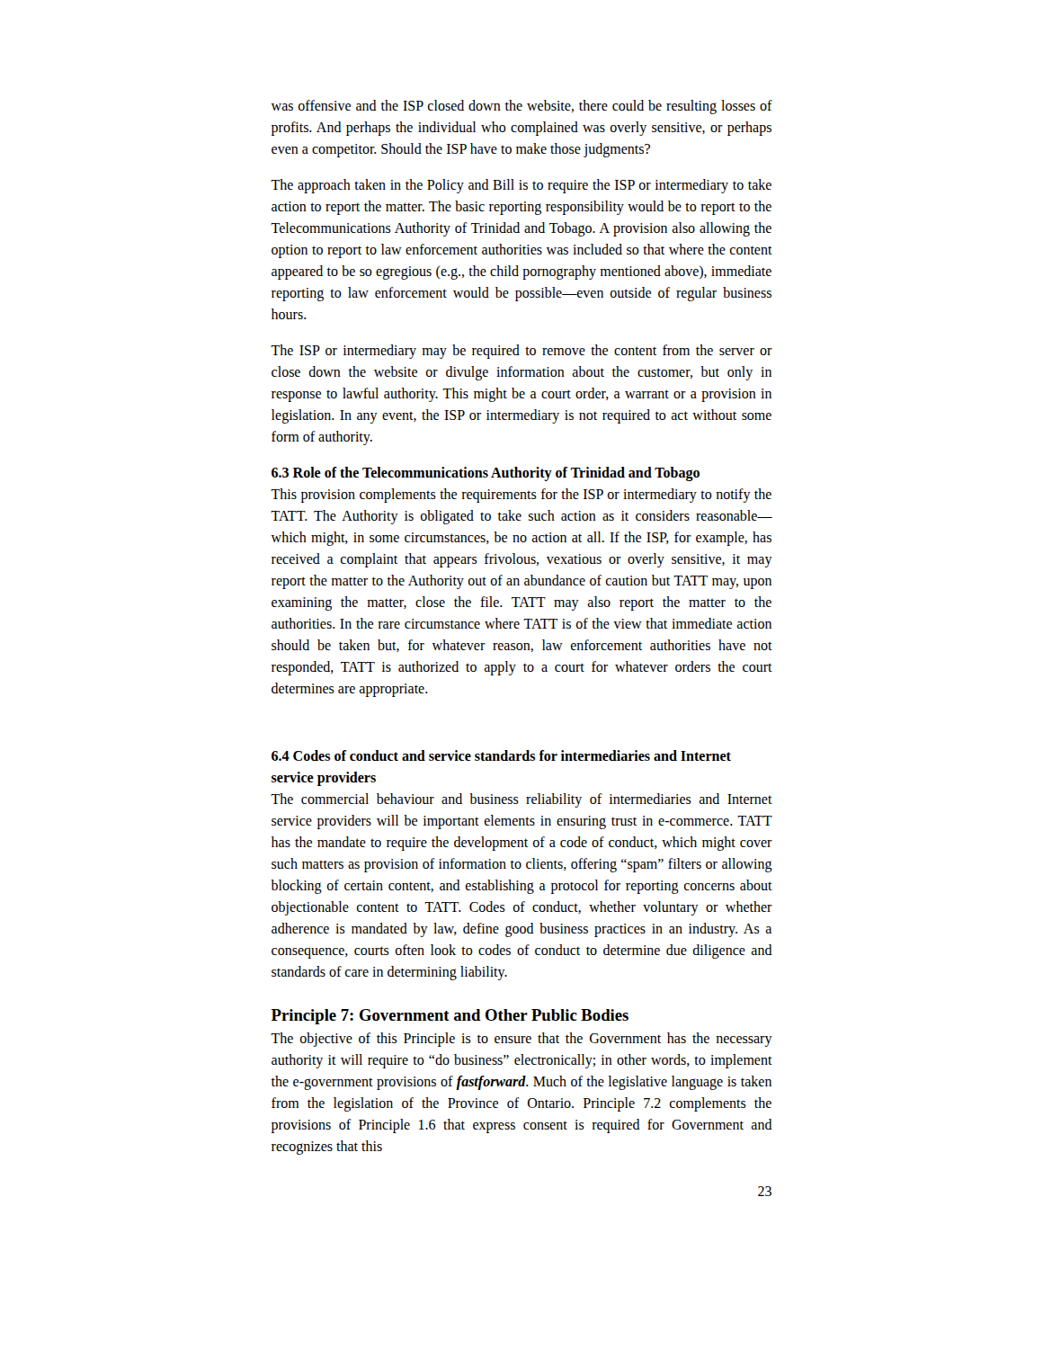was offensive and the ISP closed down the website, there could be resulting losses of profits. And perhaps the individual who complained was overly sensitive, or perhaps even a competitor. Should the ISP have to make those judgments?
The approach taken in the Policy and Bill is to require the ISP or intermediary to take action to report the matter. The basic reporting responsibility would be to report to the Telecommunications Authority of Trinidad and Tobago. A provision also allowing the option to report to law enforcement authorities was included so that where the content appeared to be so egregious (e.g., the child pornography mentioned above), immediate reporting to law enforcement would be possible—even outside of regular business hours.
The ISP or intermediary may be required to remove the content from the server or close down the website or divulge information about the customer, but only in response to lawful authority. This might be a court order, a warrant or a provision in legislation. In any event, the ISP or intermediary is not required to act without some form of authority.
6.3 Role of the Telecommunications Authority of Trinidad and Tobago
This provision complements the requirements for the ISP or intermediary to notify the TATT. The Authority is obligated to take such action as it considers reasonable—which might, in some circumstances, be no action at all. If the ISP, for example, has received a complaint that appears frivolous, vexatious or overly sensitive, it may report the matter to the Authority out of an abundance of caution but TATT may, upon examining the matter, close the file. TATT may also report the matter to the authorities. In the rare circumstance where TATT is of the view that immediate action should be taken but, for whatever reason, law enforcement authorities have not responded, TATT is authorized to apply to a court for whatever orders the court determines are appropriate.
6.4 Codes of conduct and service standards for intermediaries and Internet service providers
The commercial behaviour and business reliability of intermediaries and Internet service providers will be important elements in ensuring trust in e-commerce. TATT has the mandate to require the development of a code of conduct, which might cover such matters as provision of information to clients, offering “spam” filters or allowing blocking of certain content, and establishing a protocol for reporting concerns about objectionable content to TATT. Codes of conduct, whether voluntary or whether adherence is mandated by law, define good business practices in an industry. As a consequence, courts often look to codes of conduct to determine due diligence and standards of care in determining liability.
Principle 7: Government and Other Public Bodies
The objective of this Principle is to ensure that the Government has the necessary authority it will require to “do business” electronically; in other words, to implement the e-government provisions of fastforward. Much of the legislative language is taken from the legislation of the Province of Ontario. Principle 7.2 complements the provisions of Principle 1.6 that express consent is required for Government and recognizes that this
23